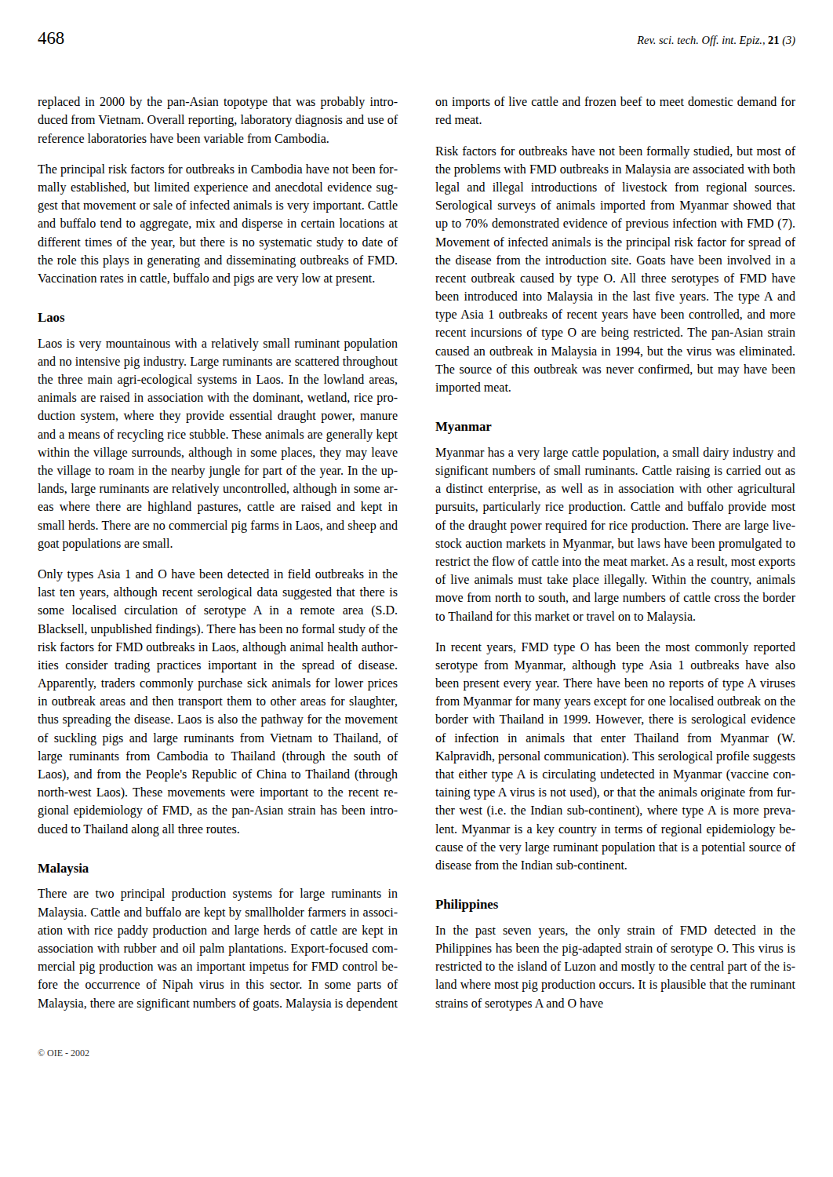468
Rev. sci. tech. Off. int. Epiz., 21 (3)
replaced in 2000 by the pan-Asian topotype that was probably introduced from Vietnam. Overall reporting, laboratory diagnosis and use of reference laboratories have been variable from Cambodia.
The principal risk factors for outbreaks in Cambodia have not been formally established, but limited experience and anecdotal evidence suggest that movement or sale of infected animals is very important. Cattle and buffalo tend to aggregate, mix and disperse in certain locations at different times of the year, but there is no systematic study to date of the role this plays in generating and disseminating outbreaks of FMD. Vaccination rates in cattle, buffalo and pigs are very low at present.
Laos
Laos is very mountainous with a relatively small ruminant population and no intensive pig industry. Large ruminants are scattered throughout the three main agri-ecological systems in Laos. In the lowland areas, animals are raised in association with the dominant, wetland, rice production system, where they provide essential draught power, manure and a means of recycling rice stubble. These animals are generally kept within the village surrounds, although in some places, they may leave the village to roam in the nearby jungle for part of the year. In the uplands, large ruminants are relatively uncontrolled, although in some areas where there are highland pastures, cattle are raised and kept in small herds. There are no commercial pig farms in Laos, and sheep and goat populations are small.
Only types Asia 1 and O have been detected in field outbreaks in the last ten years, although recent serological data suggested that there is some localised circulation of serotype A in a remote area (S.D. Blacksell, unpublished findings). There has been no formal study of the risk factors for FMD outbreaks in Laos, although animal health authorities consider trading practices important in the spread of disease. Apparently, traders commonly purchase sick animals for lower prices in outbreak areas and then transport them to other areas for slaughter, thus spreading the disease. Laos is also the pathway for the movement of suckling pigs and large ruminants from Vietnam to Thailand, of large ruminants from Cambodia to Thailand (through the south of Laos), and from the People's Republic of China to Thailand (through north-west Laos). These movements were important to the recent regional epidemiology of FMD, as the pan-Asian strain has been introduced to Thailand along all three routes.
Malaysia
There are two principal production systems for large ruminants in Malaysia. Cattle and buffalo are kept by smallholder farmers in association with rice paddy production and large herds of cattle are kept in association with rubber and oil palm plantations. Export-focused commercial pig production was an important impetus for FMD control before the occurrence of Nipah virus in this sector. In some parts of Malaysia, there are significant numbers of goats. Malaysia is dependent on imports of live cattle and frozen beef to meet domestic demand for red meat.
Risk factors for outbreaks have not been formally studied, but most of the problems with FMD outbreaks in Malaysia are associated with both legal and illegal introductions of livestock from regional sources. Serological surveys of animals imported from Myanmar showed that up to 70% demonstrated evidence of previous infection with FMD (7). Movement of infected animals is the principal risk factor for spread of the disease from the introduction site. Goats have been involved in a recent outbreak caused by type O. All three serotypes of FMD have been introduced into Malaysia in the last five years. The type A and type Asia 1 outbreaks of recent years have been controlled, and more recent incursions of type O are being restricted. The pan-Asian strain caused an outbreak in Malaysia in 1994, but the virus was eliminated. The source of this outbreak was never confirmed, but may have been imported meat.
Myanmar
Myanmar has a very large cattle population, a small dairy industry and significant numbers of small ruminants. Cattle raising is carried out as a distinct enterprise, as well as in association with other agricultural pursuits, particularly rice production. Cattle and buffalo provide most of the draught power required for rice production. There are large livestock auction markets in Myanmar, but laws have been promulgated to restrict the flow of cattle into the meat market. As a result, most exports of live animals must take place illegally. Within the country, animals move from north to south, and large numbers of cattle cross the border to Thailand for this market or travel on to Malaysia.
In recent years, FMD type O has been the most commonly reported serotype from Myanmar, although type Asia 1 outbreaks have also been present every year. There have been no reports of type A viruses from Myanmar for many years except for one localised outbreak on the border with Thailand in 1999. However, there is serological evidence of infection in animals that enter Thailand from Myanmar (W. Kalpravidh, personal communication). This serological profile suggests that either type A is circulating undetected in Myanmar (vaccine containing type A virus is not used), or that the animals originate from further west (i.e. the Indian sub-continent), where type A is more prevalent. Myanmar is a key country in terms of regional epidemiology because of the very large ruminant population that is a potential source of disease from the Indian sub-continent.
Philippines
In the past seven years, the only strain of FMD detected in the Philippines has been the pig-adapted strain of serotype O. This virus is restricted to the island of Luzon and mostly to the central part of the island where most pig production occurs. It is plausible that the ruminant strains of serotypes A and O have
© OIE - 2002